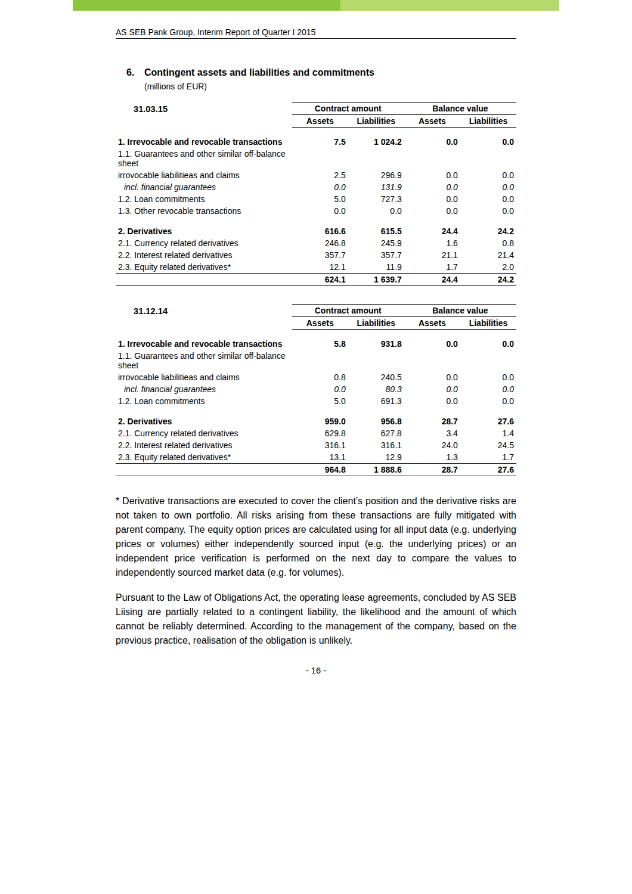AS SEB Pank Group, Interim Report of Quarter I 2015
6. Contingent assets and liabilities and commitments
(millions of EUR)
| 31.03.15 | Contract amount | Balance value |
| | Assets | Liabilities | Assets | Liabilities |
| 1. Irrevocable and revocable transactions | 7.5 | 1 024.2 | 0.0 | 0.0 |
| 1.1. Guarantees and other similar off-balance sheet | | | | |
| irrovocable liabilitieas and claims | 2.5 | 296.9 | 0.0 | 0.0 |
| incl. financial guarantees | 0.0 | 131.9 | 0.0 | 0.0 |
| 1.2. Loan commitments | 5.0 | 727.3 | 0.0 | 0.0 |
| 1.3. Other revocable transactions | 0.0 | 0.0 | 0.0 | 0.0 |
| 2. Derivatives | 616.6 | 615.5 | 24.4 | 24.2 |
| 2.1. Currency related derivatives | 246.8 | 245.9 | 1.6 | 0.8 |
| 2.2. Interest related derivatives | 357.7 | 357.7 | 21.1 | 21.4 |
| 2.3. Equity related derivatives* | 12.1 | 11.9 | 1.7 | 2.0 |
| | 624.1 | 1 639.7 | 24.4 | 24.2 |
| 31.12.14 | Contract amount | Balance value |
| | Assets | Liabilities | Assets | Liabilities |
| 1. Irrevocable and revocable transactions | 5.8 | 931.8 | 0.0 | 0.0 |
| 1.1. Guarantees and other similar off-balance sheet | | | | |
| irrovocable liabilitieas and claims | 0.8 | 240.5 | 0.0 | 0.0 |
| incl. financial guarantees | 0.0 | 80.3 | 0.0 | 0.0 |
| 1.2. Loan commitments | 5.0 | 691.3 | 0.0 | 0.0 |
| 2. Derivatives | 959.0 | 956.8 | 28.7 | 27.6 |
| 2.1. Currency related derivatives | 629.8 | 627.8 | 3.4 | 1.4 |
| 2.2. Interest related derivatives | 316.1 | 316.1 | 24.0 | 24.5 |
| 2.3. Equity related derivatives* | 13.1 | 12.9 | 1.3 | 1.7 |
| | 964.8 | 1 888.6 | 28.7 | 27.6 |
* Derivative transactions are executed to cover the client’s position and the derivative risks are not taken to own portfolio. All risks arising from these transactions are fully mitigated with parent company. The equity option prices are calculated using for all input data (e.g. underlying prices or volumes) either independently sourced input (e.g. the underlying prices) or an independent price verification is performed on the next day to compare the values to independently sourced market data (e.g. for volumes).
Pursuant to the Law of Obligations Act, the operating lease agreements, concluded by AS SEB Liising are partially related to a contingent liability, the likelihood and the amount of which cannot be reliably determined. According to the management of the company, based on the previous practice, realisation of the obligation is unlikely.
- 16 -